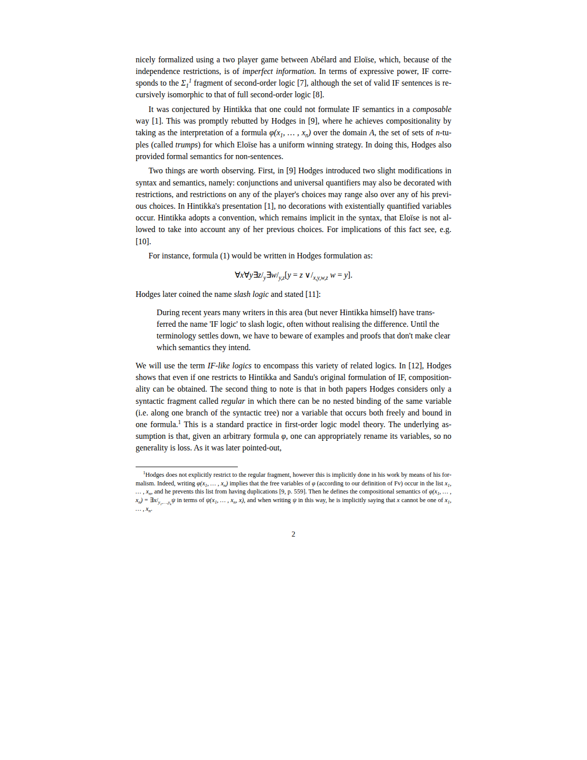nicely formalized using a two player game between Abélard and Eloïse, which, because of the independence restrictions, is of imperfect information. In terms of expressive power, IF corresponds to the Σ11 fragment of second-order logic [7], although the set of valid IF sentences is recursively isomorphic to that of full second-order logic [8].
It was conjectured by Hintikka that one could not formulate IF semantics in a composable way [1]. This was promptly rebutted by Hodges in [9], where he achieves compositionality by taking as the interpretation of a formula φ(x1, … , xn) over the domain A, the set of sets of n-tuples (called trumps) for which Eloïse has a uniform winning strategy. In doing this, Hodges also provided formal semantics for non-sentences.
Two things are worth observing. First, in [9] Hodges introduced two slight modifications in syntax and semantics, namely: conjunctions and universal quantifiers may also be decorated with restrictions, and restrictions on any of the player's choices may range also over any of his previous choices. In Hintikka's presentation [1], no decorations with existentially quantified variables occur. Hintikka adopts a convention, which remains implicit in the syntax, that Eloïse is not allowed to take into account any of her previous choices. For implications of this fact see, e.g. [10].
For instance, formula (1) would be written in Hodges formulation as:
∀x∀y∃z/y∃w/y,z[y = z ∨/x,y,w,z w = y].
Hodges later coined the name slash logic and stated [11]:
During recent years many writers in this area (but never Hintikka himself) have transferred the name 'IF logic' to slash logic, often without realising the difference. Until the terminology settles down, we have to beware of examples and proofs that don't make clear which semantics they intend.
We will use the term IF-like logics to encompass this variety of related logics. In [12], Hodges shows that even if one restricts to Hintikka and Sandu's original formulation of IF, compositionality can be obtained. The second thing to note is that in both papers Hodges considers only a syntactic fragment called regular in which there can be no nested binding of the same variable (i.e. along one branch of the syntactic tree) nor a variable that occurs both freely and bound in one formula.1 This is a standard practice in first-order logic model theory. The underlying assumption is that, given an arbitrary formula φ, one can appropriately rename its variables, so no generality is loss. As it was later pointed-out,
1 Hodges does not explicitly restrict to the regular fragment, however this is implicitly done in his work by means of his formalism. Indeed, writing φ(x1, … , xn) implies that the free variables of φ (according to our definition of Fv) occur in the list x1, … , xn, and he prevents this list from having duplications [9, p. 559]. Then he defines the compositional semantics of φ(x1, … , xn) = ∃x/y1,…,ykψ in terms of ψ(x1, … , xn, x), and when writing ψ in this way, he is implicitly saying that x cannot be one of x1, … , xn.
2